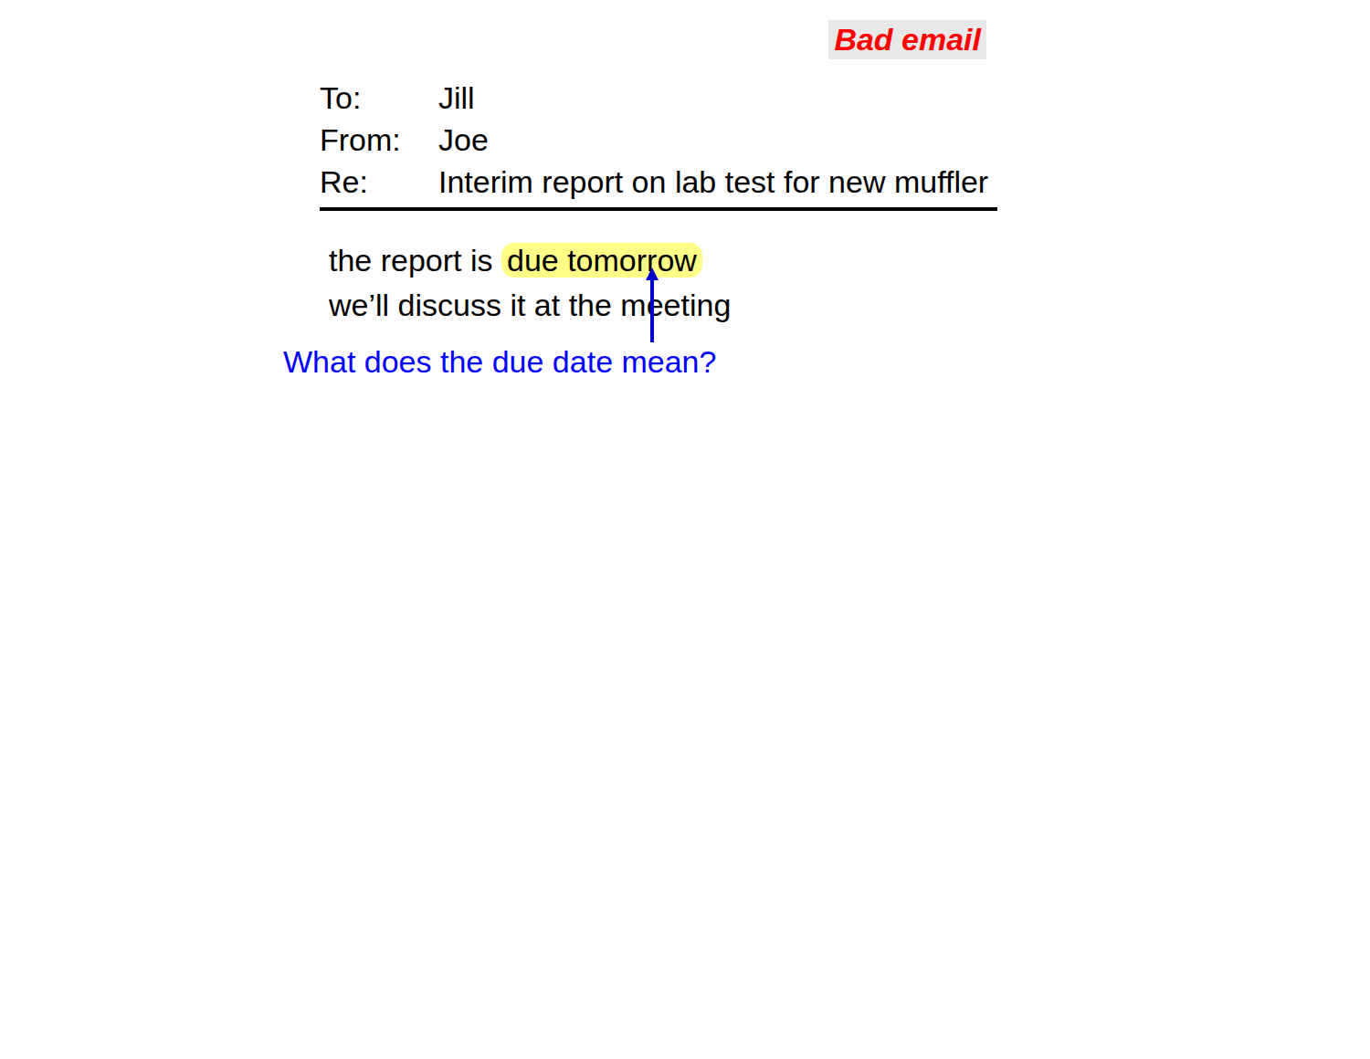Bad email
| To: | Jill |
| From: | Joe |
| Re: | Interim report on lab test for new muffler |
the report is due tomorrow
we’ll discuss it at the meeting
What does the due date mean?